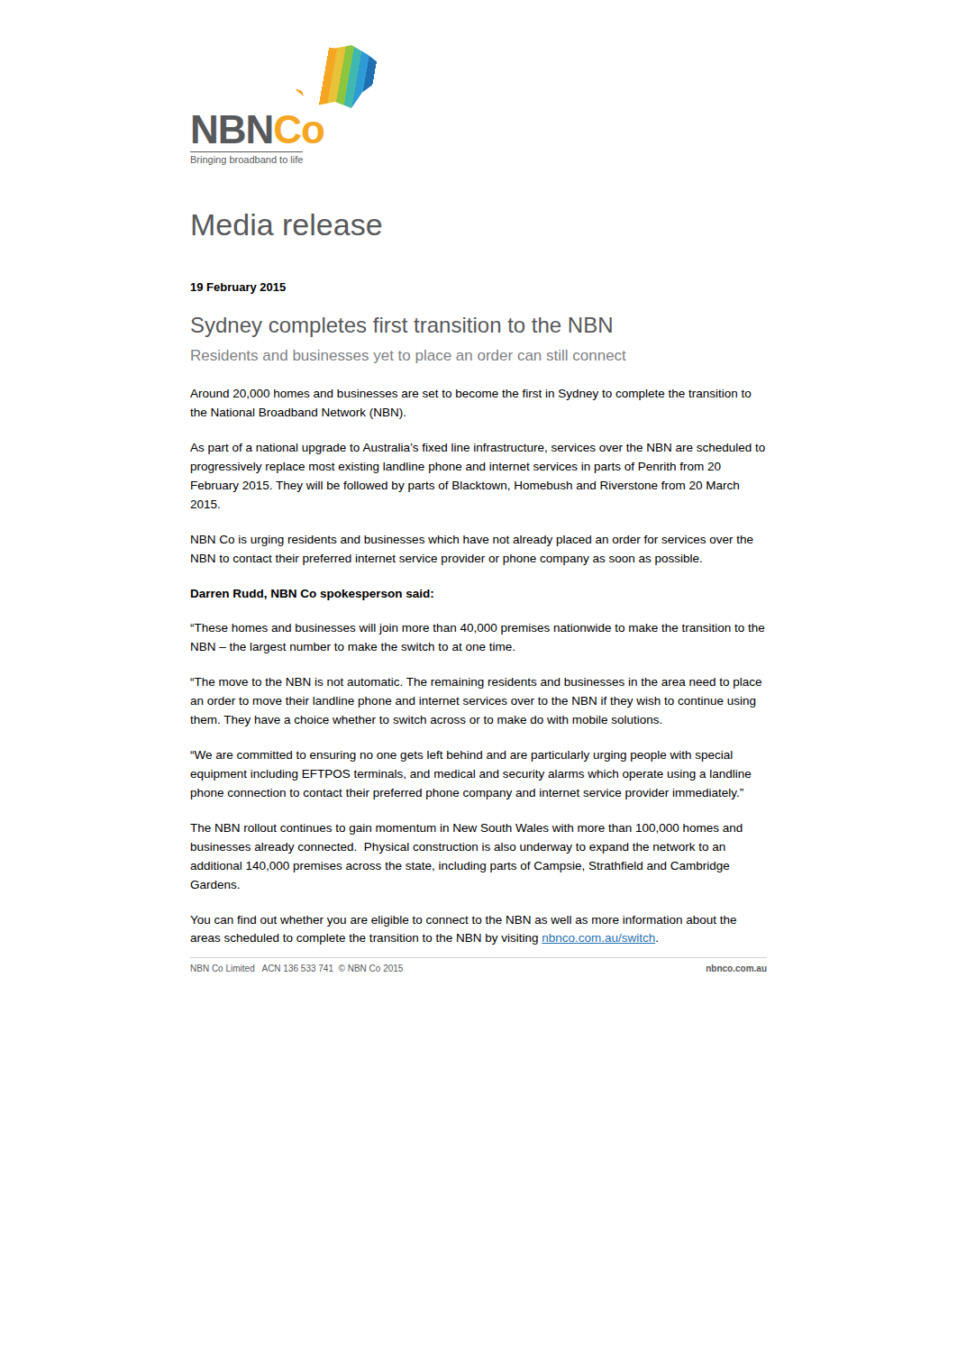NBNCo
Bringing broadband to life
Media release
19 February 2015
Sydney completes first transition to the NBN
Residents and businesses yet to place an order can still connect
Around 20,000 homes and businesses are set to become the first in Sydney to complete the transition to the National Broadband Network (NBN).
As part of a national upgrade to Australia’s fixed line infrastructure, services over the NBN are scheduled to progressively replace most existing landline phone and internet services in parts of Penrith from 20 February 2015. They will be followed by parts of Blacktown, Homebush and Riverstone from 20 March 2015.
NBN Co is urging residents and businesses which have not already placed an order for services over the NBN to contact their preferred internet service provider or phone company as soon as possible.
Darren Rudd, NBN Co spokesperson said:
“These homes and businesses will join more than 40,000 premises nationwide to make the transition to the NBN – the largest number to make the switch to at one time.
“The move to the NBN is not automatic. The remaining residents and businesses in the area need to place an order to move their landline phone and internet services over to the NBN if they wish to continue using them. They have a choice whether to switch across or to make do with mobile solutions.
“We are committed to ensuring no one gets left behind and are particularly urging people with special equipment including EFTPOS terminals, and medical and security alarms which operate using a landline phone connection to contact their preferred phone company and internet service provider immediately.”
The NBN rollout continues to gain momentum in New South Wales with more than 100,000 homes and businesses already connected. Physical construction is also underway to expand the network to an additional 140,000 premises across the state, including parts of Campsie, Strathfield and Cambridge Gardens.
You can find out whether you are eligible to connect to the NBN as well as more information about the areas scheduled to complete the transition to the NBN by visiting nbnco.com.au/switch.
NBN Co Limited ACN 136 533 741 © NBN Co 2015
nbnco.com.au